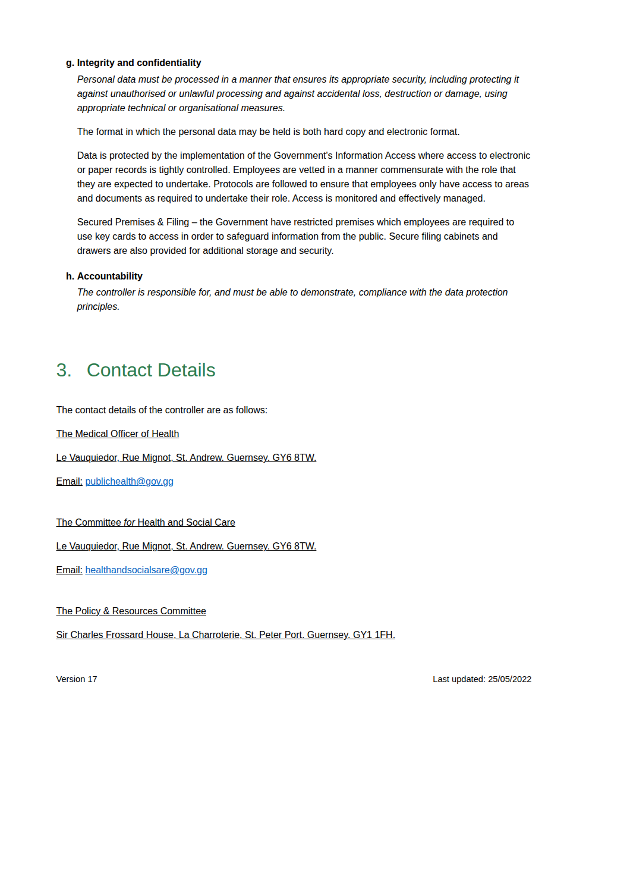Integrity and confidentiality
Personal data must be processed in a manner that ensures its appropriate security, including protecting it against unauthorised or unlawful processing and against accidental loss, destruction or damage, using appropriate technical or organisational measures.
The format in which the personal data may be held is both hard copy and electronic format.
Data is protected by the implementation of the Government's Information Access where access to electronic or paper records is tightly controlled. Employees are vetted in a manner commensurate with the role that they are expected to undertake. Protocols are followed to ensure that employees only have access to areas and documents as required to undertake their role. Access is monitored and effectively managed.
Secured Premises & Filing – the Government have restricted premises which employees are required to use key cards to access in order to safeguard information from the public. Secure filing cabinets and drawers are also provided for additional storage and security.
Accountability
The controller is responsible for, and must be able to demonstrate, compliance with the data protection principles.
3. Contact Details
The contact details of the controller are as follows:
The Medical Officer of Health
Le Vauquiedor, Rue Mignot, St. Andrew. Guernsey. GY6 8TW.
Email: publichealth@gov.gg
The Committee for Health and Social Care
Le Vauquiedor, Rue Mignot, St. Andrew. Guernsey. GY6 8TW.
Email: healthandsocialsare@gov.gg
The Policy & Resources Committee
Sir Charles Frossard House, La Charroterie, St. Peter Port. Guernsey. GY1 1FH.
Version 17 Last updated: 25/05/2022